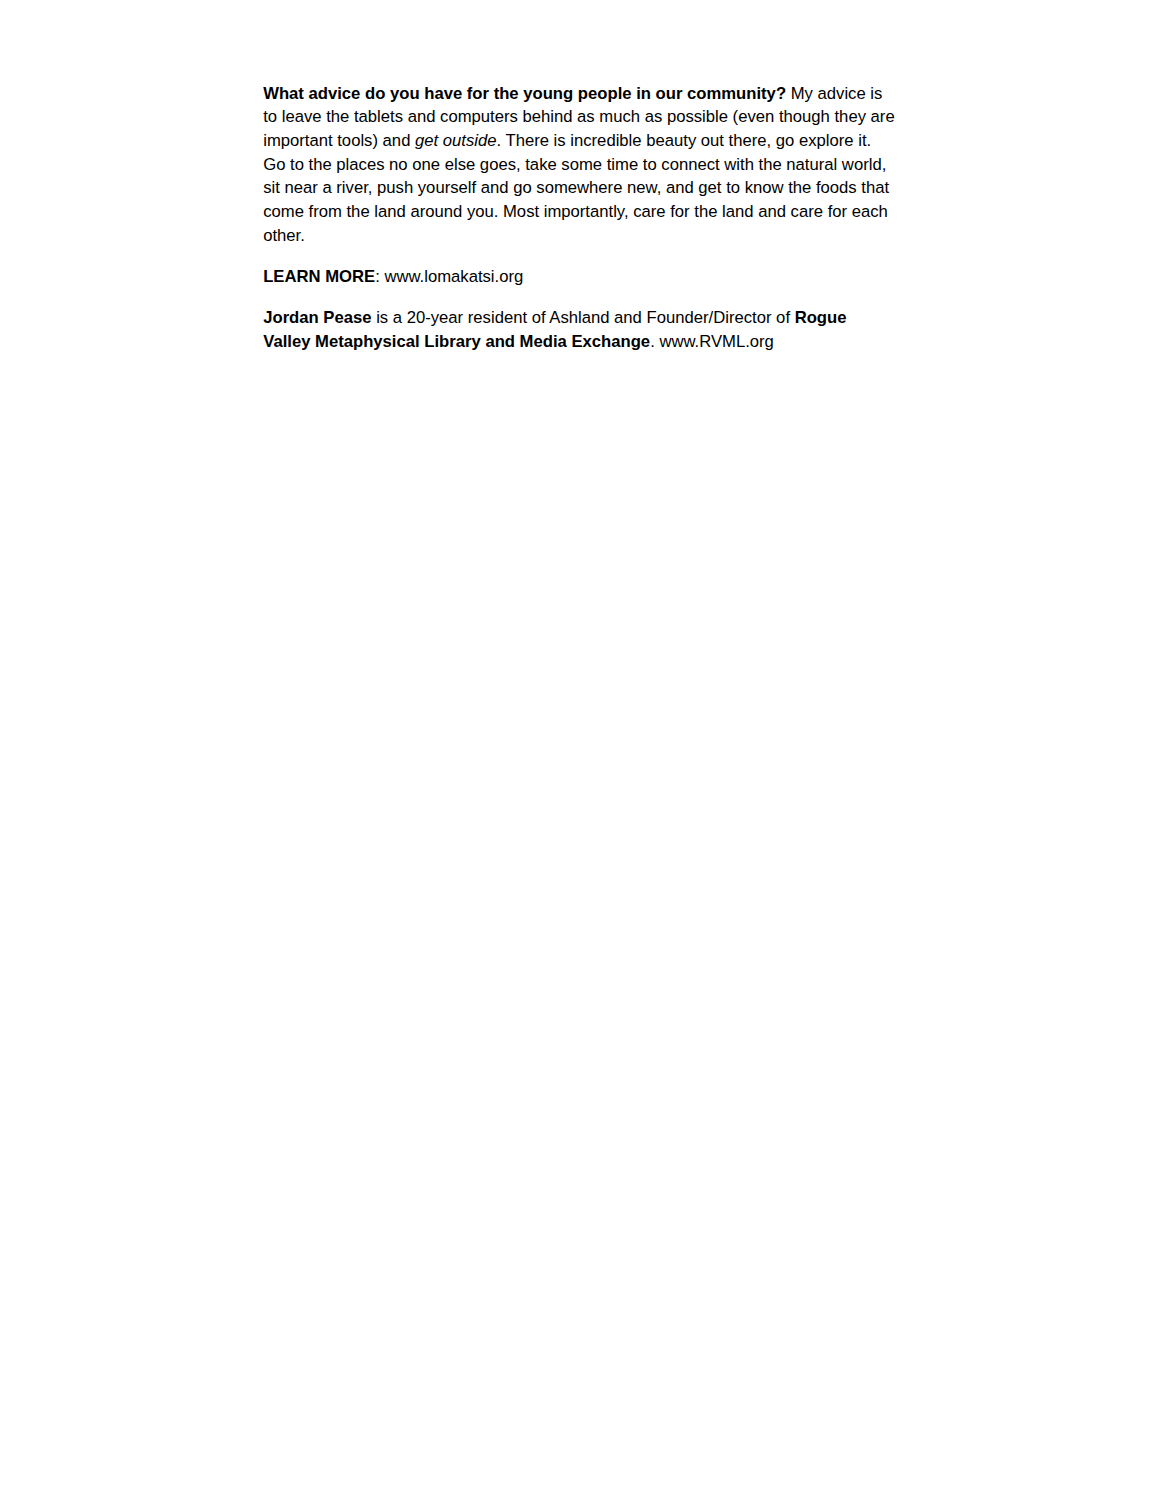What advice do you have for the young people in our community? My advice is to leave the tablets and computers behind as much as possible (even though they are important tools) and get outside. There is incredible beauty out there, go explore it. Go to the places no one else goes, take some time to connect with the natural world, sit near a river, push yourself and go somewhere new, and get to know the foods that come from the land around you. Most importantly, care for the land and care for each other.
LEARN MORE: www.lomakatsi.org
Jordan Pease is a 20-year resident of Ashland and Founder/Director of Rogue Valley Metaphysical Library and Media Exchange. www.RVML.org